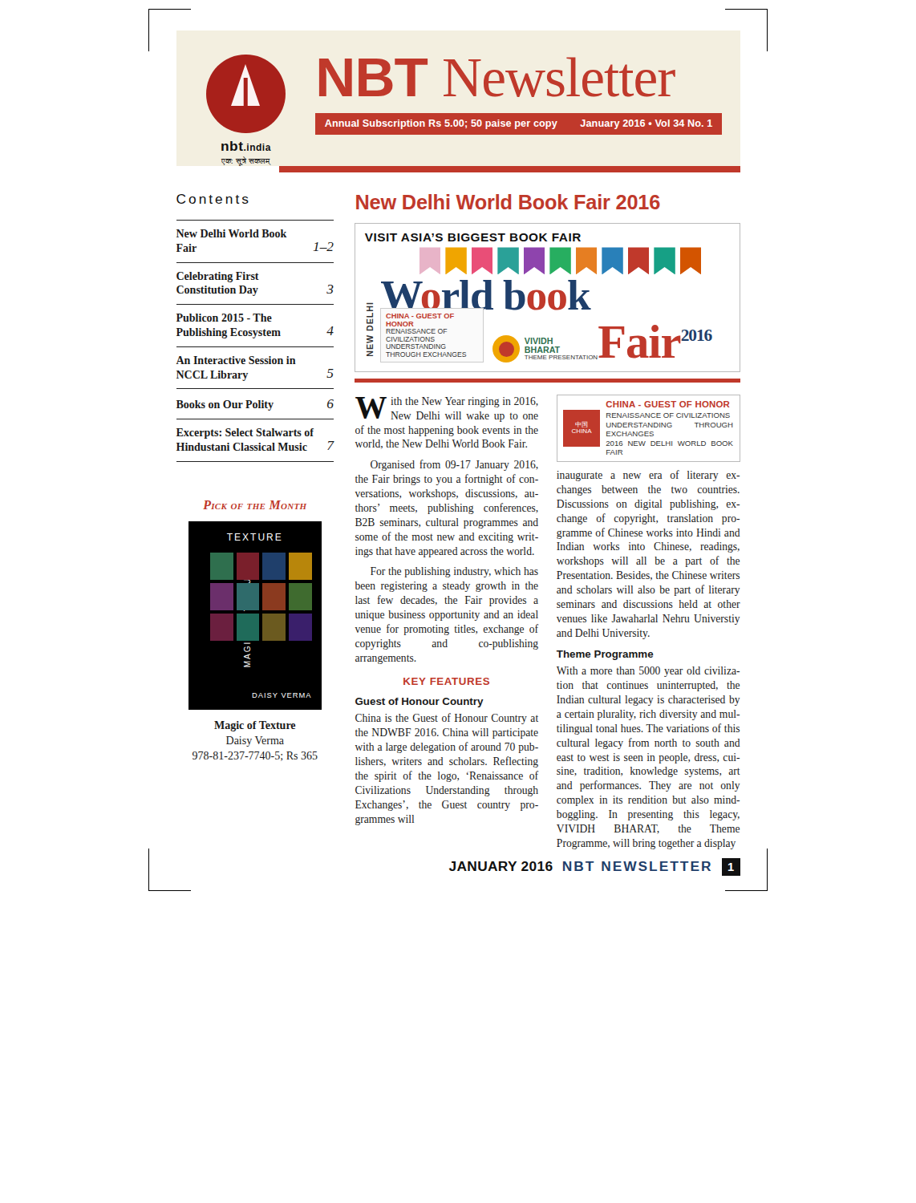nbt.india
एक: सूत्रे सकलम्
NBT Newsletter
Annual Subscription Rs 5.00; 50 paise per copy January 2016 • Vol 34 No. 1
Contents
New Delhi World Book Fair 1–2
Celebrating First Constitution Day 3
Publicon 2015 - The Publishing Ecosystem 4
An Interactive Session in NCCL Library 5
Books on Our Polity 6
Excerpts: Select Stalwarts of Hindustani Classical Music 7
Pick of the Month
TEXTURE
MAGIC OF TEXTURE
DAISY VERMA
Magic of Texture
Daisy Verma
978-81-237-7740-5; Rs 365
New Delhi World Book Fair 2016
VISIT ASIA’S BIGGEST BOOK FAIR
NEW DELHI
World book
CHINA - GUEST OF HONORRENAISSANCE OF CIVILIZATIONS
UNDERSTANDING THROUGH EXCHANGES
VIVIDH
BHARATTHEME PRESENTATION
Fair2016
With the New Year ringing in 2016, New Delhi will wake up to one of the most happening book events in the world, the New Delhi World Book Fair.
Organised from 09-17 January 2016, the Fair brings to you a fortnight of conversations, workshops, discussions, authors’ meets, publishing conferences, B2B seminars, cultural programmes and some of the most new and exciting writings that have appeared across the world.
For the publishing industry, which has been registering a steady growth in the last few decades, the Fair provides a unique business opportunity and an ideal venue for promoting titles, exchange of copyrights and co-publishing arrangements.
KEY FEATURES
Guest of Honour Country
China is the Guest of Honour Country at the NDWBF 2016. China will participate with a large delegation of around 70 publishers, writers and scholars. Reflecting the spirit of the logo, ‘Renaissance of Civilizations Understanding through Exchanges’, the Guest country programmes will
中国
CHINA
CHINA - GUEST OF HONOR RENAISSANCE OF CIVILIZATIONS UNDERSTANDING THROUGH EXCHANGES 2016 NEW DELHI WORLD BOOK FAIR
inaugurate a new era of literary exchanges between the two countries. Discussions on digital publishing, exchange of copyright, translation programme of Chinese works into Hindi and Indian works into Chinese, readings, workshops will all be a part of the Presentation. Besides, the Chinese writers and scholars will also be part of literary seminars and discussions held at other venues like Jawaharlal Nehru Universtiy and Delhi University.
Theme Programme
With a more than 5000 year old civilization that continues uninterrupted, the Indian cultural legacy is characterised by a certain plurality, rich diversity and multilingual tonal hues. The variations of this cultural legacy from north to south and east to west is seen in people, dress, cuisine, tradition, knowledge systems, art and performances. They are not only complex in its rendition but also mind-boggling. In presenting this legacy, VIVIDH BHARAT, the Theme Programme, will bring together a display
JANUARY 2016 NBT NEWSLETTER 1